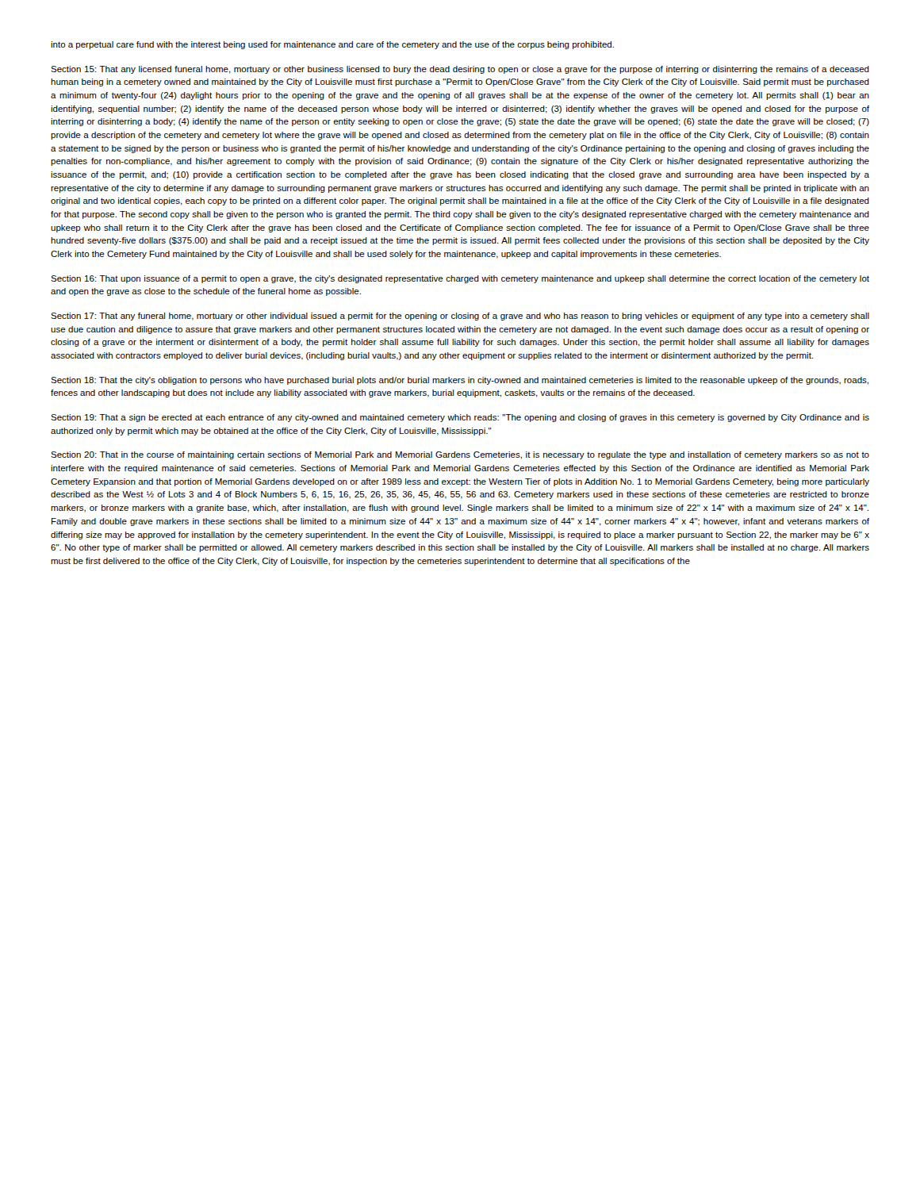into a perpetual care fund with the interest being used for maintenance and care of the cemetery and the use of the corpus being prohibited.
Section 15: That any licensed funeral home, mortuary or other business licensed to bury the dead desiring to open or close a grave for the purpose of interring or disinterring the remains of a deceased human being in a cemetery owned and maintained by the City of Louisville must first purchase a "Permit to Open/Close Grave" from the City Clerk of the City of Louisville. Said permit must be purchased a minimum of twenty-four (24) daylight hours prior to the opening of the grave and the opening of all graves shall be at the expense of the owner of the cemetery lot. All permits shall (1) bear an identifying, sequential number; (2) identify the name of the deceased person whose body will be interred or disinterred; (3) identify whether the graves will be opened and closed for the purpose of interring or disinterring a body; (4) identify the name of the person or entity seeking to open or close the grave; (5) state the date the grave will be opened; (6) state the date the grave will be closed; (7) provide a description of the cemetery and cemetery lot where the grave will be opened and closed as determined from the cemetery plat on file in the office of the City Clerk, City of Louisville; (8) contain a statement to be signed by the person or business who is granted the permit of his/her knowledge and understanding of the city's Ordinance pertaining to the opening and closing of graves including the penalties for non-compliance, and his/her agreement to comply with the provision of said Ordinance; (9) contain the signature of the City Clerk or his/her designated representative authorizing the issuance of the permit, and; (10) provide a certification section to be completed after the grave has been closed indicating that the closed grave and surrounding area have been inspected by a representative of the city to determine if any damage to surrounding permanent grave markers or structures has occurred and identifying any such damage. The permit shall be printed in triplicate with an original and two identical copies, each copy to be printed on a different color paper. The original permit shall be maintained in a file at the office of the City Clerk of the City of Louisville in a file designated for that purpose. The second copy shall be given to the person who is granted the permit. The third copy shall be given to the city's designated representative charged with the cemetery maintenance and upkeep who shall return it to the City Clerk after the grave has been closed and the Certificate of Compliance section completed. The fee for issuance of a Permit to Open/Close Grave shall be three hundred seventy-five dollars ($375.00) and shall be paid and a receipt issued at the time the permit is issued. All permit fees collected under the provisions of this section shall be deposited by the City Clerk into the Cemetery Fund maintained by the City of Louisville and shall be used solely for the maintenance, upkeep and capital improvements in these cemeteries.
Section 16: That upon issuance of a permit to open a grave, the city's designated representative charged with cemetery maintenance and upkeep shall determine the correct location of the cemetery lot and open the grave as close to the schedule of the funeral home as possible.
Section 17: That any funeral home, mortuary or other individual issued a permit for the opening or closing of a grave and who has reason to bring vehicles or equipment of any type into a cemetery shall use due caution and diligence to assure that grave markers and other permanent structures located within the cemetery are not damaged. In the event such damage does occur as a result of opening or closing of a grave or the interment or disinterment of a body, the permit holder shall assume full liability for such damages. Under this section, the permit holder shall assume all liability for damages associated with contractors employed to deliver burial devices, (including burial vaults,) and any other equipment or supplies related to the interment or disinterment authorized by the permit.
Section 18: That the city's obligation to persons who have purchased burial plots and/or burial markers in city-owned and maintained cemeteries is limited to the reasonable upkeep of the grounds, roads, fences and other landscaping but does not include any liability associated with grave markers, burial equipment, caskets, vaults or the remains of the deceased.
Section 19: That a sign be erected at each entrance of any city-owned and maintained cemetery which reads: "The opening and closing of graves in this cemetery is governed by City Ordinance and is authorized only by permit which may be obtained at the office of the City Clerk, City of Louisville, Mississippi."
Section 20: That in the course of maintaining certain sections of Memorial Park and Memorial Gardens Cemeteries, it is necessary to regulate the type and installation of cemetery markers so as not to interfere with the required maintenance of said cemeteries. Sections of Memorial Park and Memorial Gardens Cemeteries effected by this Section of the Ordinance are identified as Memorial Park Cemetery Expansion and that portion of Memorial Gardens developed on or after 1989 less and except: the Western Tier of plots in Addition No. 1 to Memorial Gardens Cemetery, being more particularly described as the West ½ of Lots 3 and 4 of Block Numbers 5, 6, 15, 16, 25, 26, 35, 36, 45, 46, 55, 56 and 63. Cemetery markers used in these sections of these cemeteries are restricted to bronze markers, or bronze markers with a granite base, which, after installation, are flush with ground level. Single markers shall be limited to a minimum size of 22" x 14" with a maximum size of 24" x 14". Family and double grave markers in these sections shall be limited to a minimum size of 44" x 13" and a maximum size of 44" x 14", corner markers 4" x 4"; however, infant and veterans markers of differing size may be approved for installation by the cemetery superintendent. In the event the City of Louisville, Mississippi, is required to place a marker pursuant to Section 22, the marker may be 6" x 6". No other type of marker shall be permitted or allowed. All cemetery markers described in this section shall be installed by the City of Louisville. All markers shall be installed at no charge. All markers must be first delivered to the office of the City Clerk, City of Louisville, for inspection by the cemeteries superintendent to determine that all specifications of the